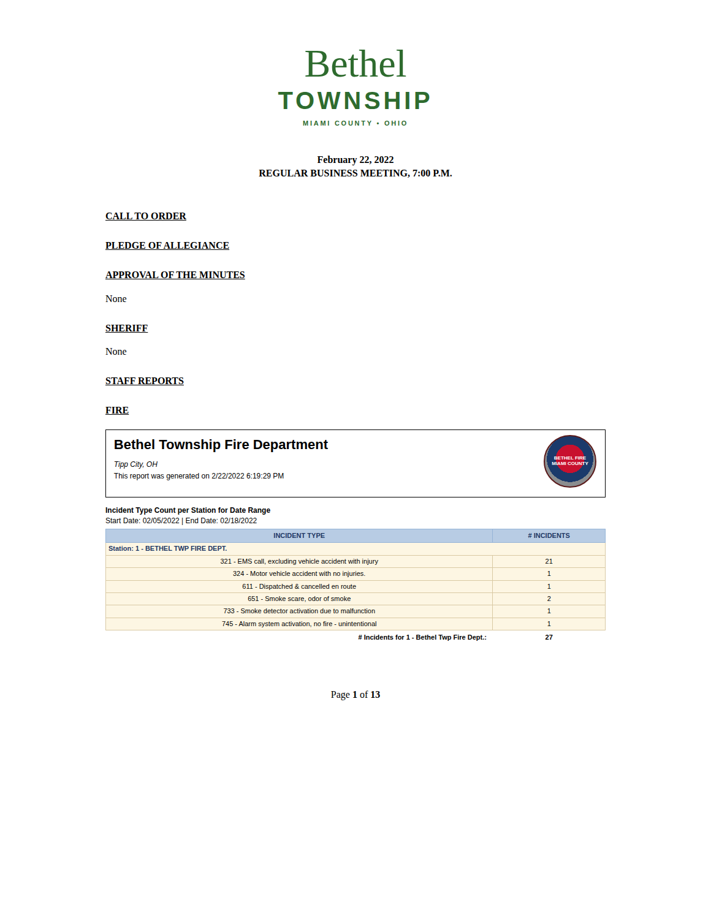Bethel
TOWNSHIP
MIAMI COUNTY • OHIO
February 22, 2022
REGULAR BUSINESS MEETING, 7:00 P.M.
CALL TO ORDER
PLEDGE OF ALLEGIANCE
APPROVAL OF THE MINUTES
None
SHERIFF
None
STAFF REPORTS
FIRE
BETHEL FIRE
MIAMI COUNTY
Bethel Township Fire Department
Tipp City, OH
This report was generated on 2/22/2022 6:19:29 PM
Incident Type Count per Station for Date Range
Start Date: 02/05/2022 | End Date: 02/18/2022
| INCIDENT TYPE | # INCIDENTS |
| --- | --- |
| Station: 1 - BETHEL TWP FIRE DEPT. |
| 321 - EMS call, excluding vehicle accident with injury | 21 |
| 324 - Motor vehicle accident with no injuries. | 1 |
| 611 - Dispatched & cancelled en route | 1 |
| 651 - Smoke scare, odor of smoke | 2 |
| 733 - Smoke detector activation due to malfunction | 1 |
| 745 - Alarm system activation, no fire - unintentional | 1 |
| # Incidents for 1 - Bethel Twp Fire Dept.: | 27 |
Page 1 of 13